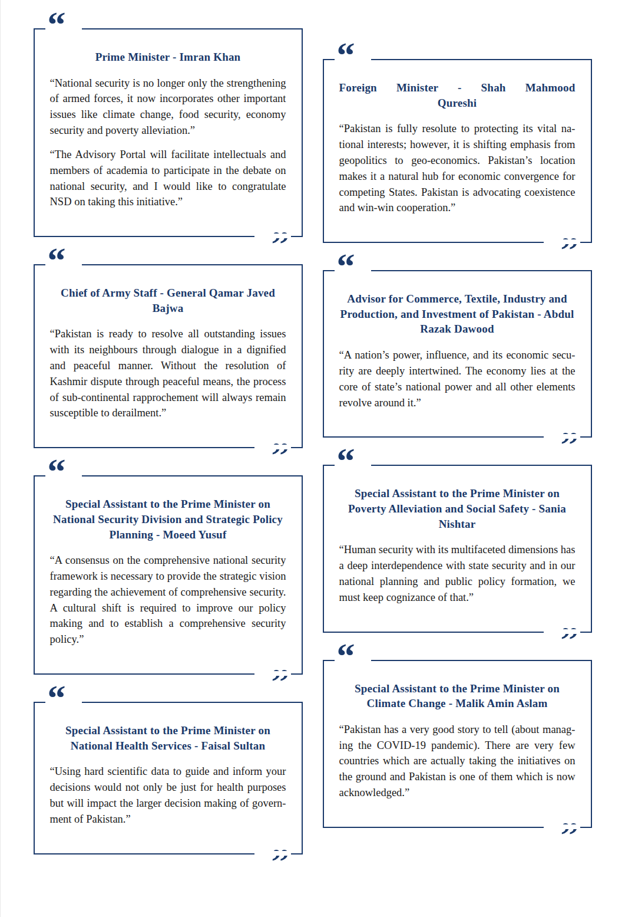“
Prime Minister - Imran Khan
“National security is no longer only the strengthening of armed forces, it now incorporates other important issues like climate change, food security, economy security and poverty alleviation.”
“The Advisory Portal will facilitate intellectuals and members of academia to participate in the debate on national security, and I would like to congratulate NSD on taking this initiative.”
”
“
Chief of Army Staff - General Qamar Javed Bajwa
“Pakistan is ready to resolve all outstanding issues with its neighbours through dialogue in a dignified and peaceful manner. Without the resolution of Kashmir dispute through peaceful means, the process of sub-continental rapprochement will always remain susceptible to derailment.”
”
“
Special Assistant to the Prime Minister on National Security Division and Strategic Policy Planning - Moeed Yusuf
“A consensus on the comprehensive national security framework is necessary to provide the strategic vision regarding the achievement of comprehensive security. A cultural shift is required to improve our policy making and to establish a comprehensive security policy.”
”
“
Special Assistant to the Prime Minister on National Health Services - Faisal Sultan
“Using hard scientific data to guide and inform your decisions would not only be just for health purposes but will impact the larger decision making of government of Pakistan.”
”
“
Foreign Minister - Shah Mahmood Qureshi
“Pakistan is fully resolute to protecting its vital national interests; however, it is shifting emphasis from geopolitics to geo-economics. Pakistan’s location makes it a natural hub for economic convergence for competing States. Pakistan is advocating coexistence and win-win cooperation.”
”
“
Advisor for Commerce, Textile, Industry and Production, and Investment of Pakistan - Abdul Razak Dawood
“A nation’s power, influence, and its economic security are deeply intertwined. The economy lies at the core of state’s national power and all other elements revolve around it.”
”
“
Special Assistant to the Prime Minister on Poverty Alleviation and Social Safety - Sania Nishtar
“Human security with its multifaceted dimensions has a deep interdependence with state security and in our national planning and public policy formation, we must keep cognizance of that.”
”
“
Special Assistant to the Prime Minister on Climate Change - Malik Amin Aslam
“Pakistan has a very good story to tell (about managing the COVID-19 pandemic). There are very few countries which are actually taking the initiatives on the ground and Pakistan is one of them which is now acknowledged.”
”